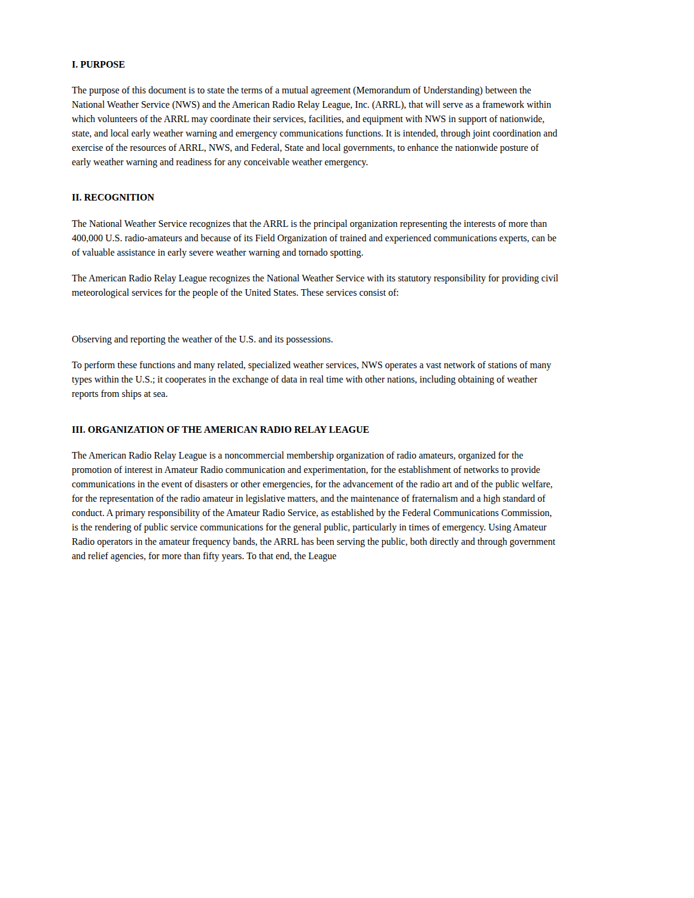I. PURPOSE
The purpose of this document is to state the terms of a mutual agreement (Memorandum of Understanding) between the National Weather Service (NWS) and the American Radio Relay League, Inc. (ARRL), that will serve as a framework within which volunteers of the ARRL may coordinate their services, facilities, and equipment with NWS in support of nationwide, state, and local early weather warning and emergency communications functions. It is intended, through joint coordination and exercise of the resources of ARRL, NWS, and Federal, State and local governments, to enhance the nationwide posture of early weather warning and readiness for any conceivable weather emergency.
II. RECOGNITION
The National Weather Service recognizes that the ARRL is the principal organization representing the interests of more than 400,000 U.S. radio-amateurs and because of its Field Organization of trained and experienced communications experts, can be of valuable assistance in early severe weather warning and tornado spotting.
The American Radio Relay League recognizes the National Weather Service with its statutory responsibility for providing civil meteorological services for the people of the United States. These services consist of:
Observing and reporting the weather of the U.S. and its possessions.
To perform these functions and many related, specialized weather services, NWS operates a vast network of stations of many types within the U.S.; it cooperates in the exchange of data in real time with other nations, including obtaining of weather reports from ships at sea.
III. ORGANIZATION OF THE AMERICAN RADIO RELAY LEAGUE
The American Radio Relay League is a noncommercial membership organization of radio amateurs, organized for the promotion of interest in Amateur Radio communication and experimentation, for the establishment of networks to provide communications in the event of disasters or other emergencies, for the advancement of the radio art and of the public welfare, for the representation of the radio amateur in legislative matters, and the maintenance of fraternalism and a high standard of conduct. A primary responsibility of the Amateur Radio Service, as established by the Federal Communications Commission, is the rendering of public service communications for the general public, particularly in times of emergency. Using Amateur Radio operators in the amateur frequency bands, the ARRL has been serving the public, both directly and through government and relief agencies, for more than fifty years. To that end, the League